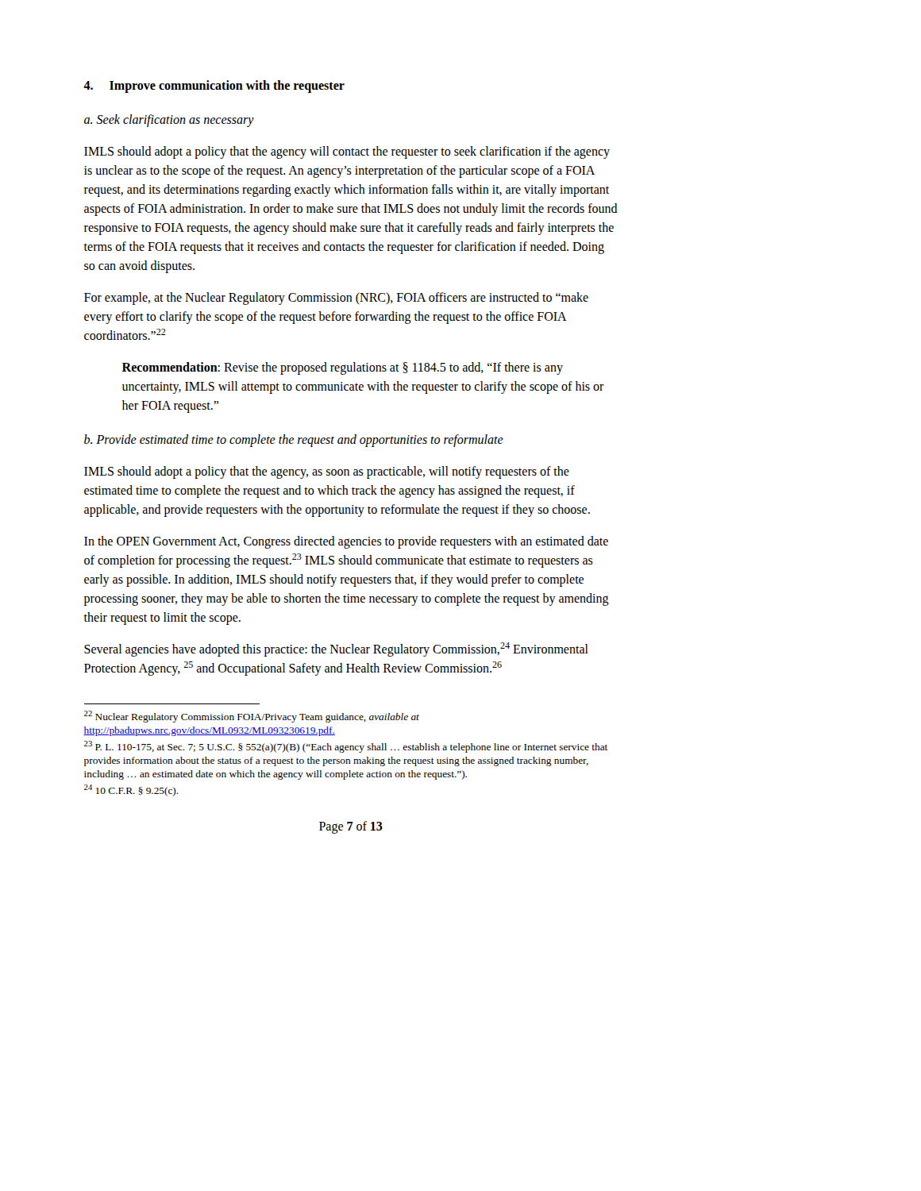4. Improve communication with the requester
a. Seek clarification as necessary
IMLS should adopt a policy that the agency will contact the requester to seek clarification if the agency is unclear as to the scope of the request. An agency’s interpretation of the particular scope of a FOIA request, and its determinations regarding exactly which information falls within it, are vitally important aspects of FOIA administration. In order to make sure that IMLS does not unduly limit the records found responsive to FOIA requests, the agency should make sure that it carefully reads and fairly interprets the terms of the FOIA requests that it receives and contacts the requester for clarification if needed. Doing so can avoid disputes.
For example, at the Nuclear Regulatory Commission (NRC), FOIA officers are instructed to “make every effort to clarify the scope of the request before forwarding the request to the office FOIA coordinators.”22
Recommendation: Revise the proposed regulations at § 1184.5 to add, “If there is any uncertainty, IMLS will attempt to communicate with the requester to clarify the scope of his or her FOIA request.”
b. Provide estimated time to complete the request and opportunities to reformulate
IMLS should adopt a policy that the agency, as soon as practicable, will notify requesters of the estimated time to complete the request and to which track the agency has assigned the request, if applicable, and provide requesters with the opportunity to reformulate the request if they so choose.
In the OPEN Government Act, Congress directed agencies to provide requesters with an estimated date of completion for processing the request.23 IMLS should communicate that estimate to requesters as early as possible. In addition, IMLS should notify requesters that, if they would prefer to complete processing sooner, they may be able to shorten the time necessary to complete the request by amending their request to limit the scope.
Several agencies have adopted this practice: the Nuclear Regulatory Commission,24 Environmental Protection Agency, 25 and Occupational Safety and Health Review Commission.26
22 Nuclear Regulatory Commission FOIA/Privacy Team guidance, available at
http://pbadupws.nrc.gov/docs/ML0932/ML093230619.pdf.
23 P. L. 110-175, at Sec. 7; 5 U.S.C. § 552(a)(7)(B) (“Each agency shall … establish a telephone line or Internet service that provides information about the status of a request to the person making the request using the assigned tracking number, including … an estimated date on which the agency will complete action on the request.”).
24 10 C.F.R. § 9.25(c).
Page 7 of 13